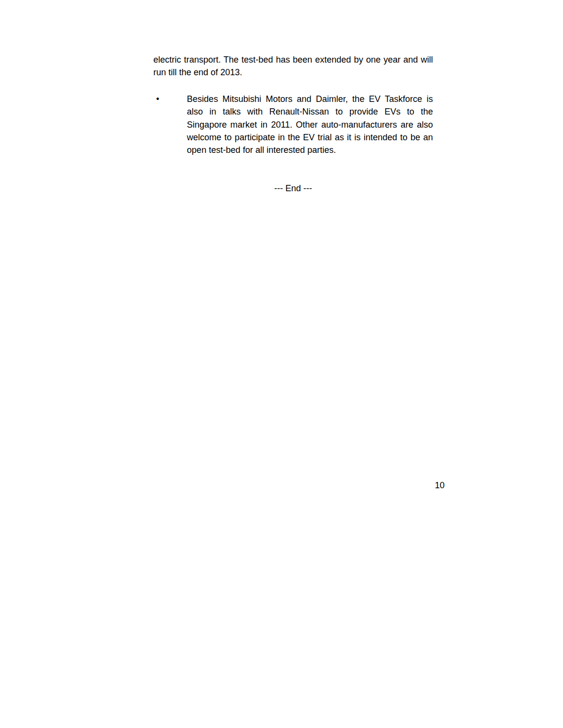electric transport. The test-bed has been extended by one year and will run till the end of 2013.
Besides Mitsubishi Motors and Daimler, the EV Taskforce is also in talks with Renault-Nissan to provide EVs to the Singapore market in 2011. Other auto-manufacturers are also welcome to participate in the EV trial as it is intended to be an open test-bed for all interested parties.
--- End ---
10